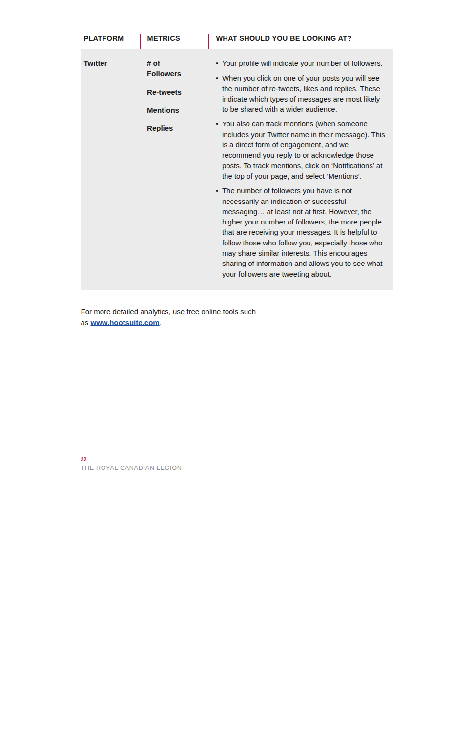| PLATFORM | METRICS | WHAT SHOULD YOU BE LOOKING AT? |
| --- | --- | --- |
| Twitter | # of Followers Re-tweets Mentions Replies | Your profile will indicate your number of followers. When you click on one of your posts you will see the number of re-tweets, likes and replies. These indicate which types of messages are most likely to be shared with a wider audience. You also can track mentions (when someone includes your Twitter name in their message). This is a direct form of engagement, and we recommend you reply to or acknowledge those posts. To track mentions, click on ‘Notifications’ at the top of your page, and select ‘Mentions’. The number of followers you have is not necessarily an indication of successful messaging… at least not at first. However, the higher your number of followers, the more people that are receiving your messages. It is helpful to follow those who follow you, especially those who may share similar interests. This encourages sharing of information and allows you to see what your followers are tweeting about. |
For more detailed analytics, use free online tools such
as www.hootsuite.com.
22
THE ROYAL CANADIAN LEGION